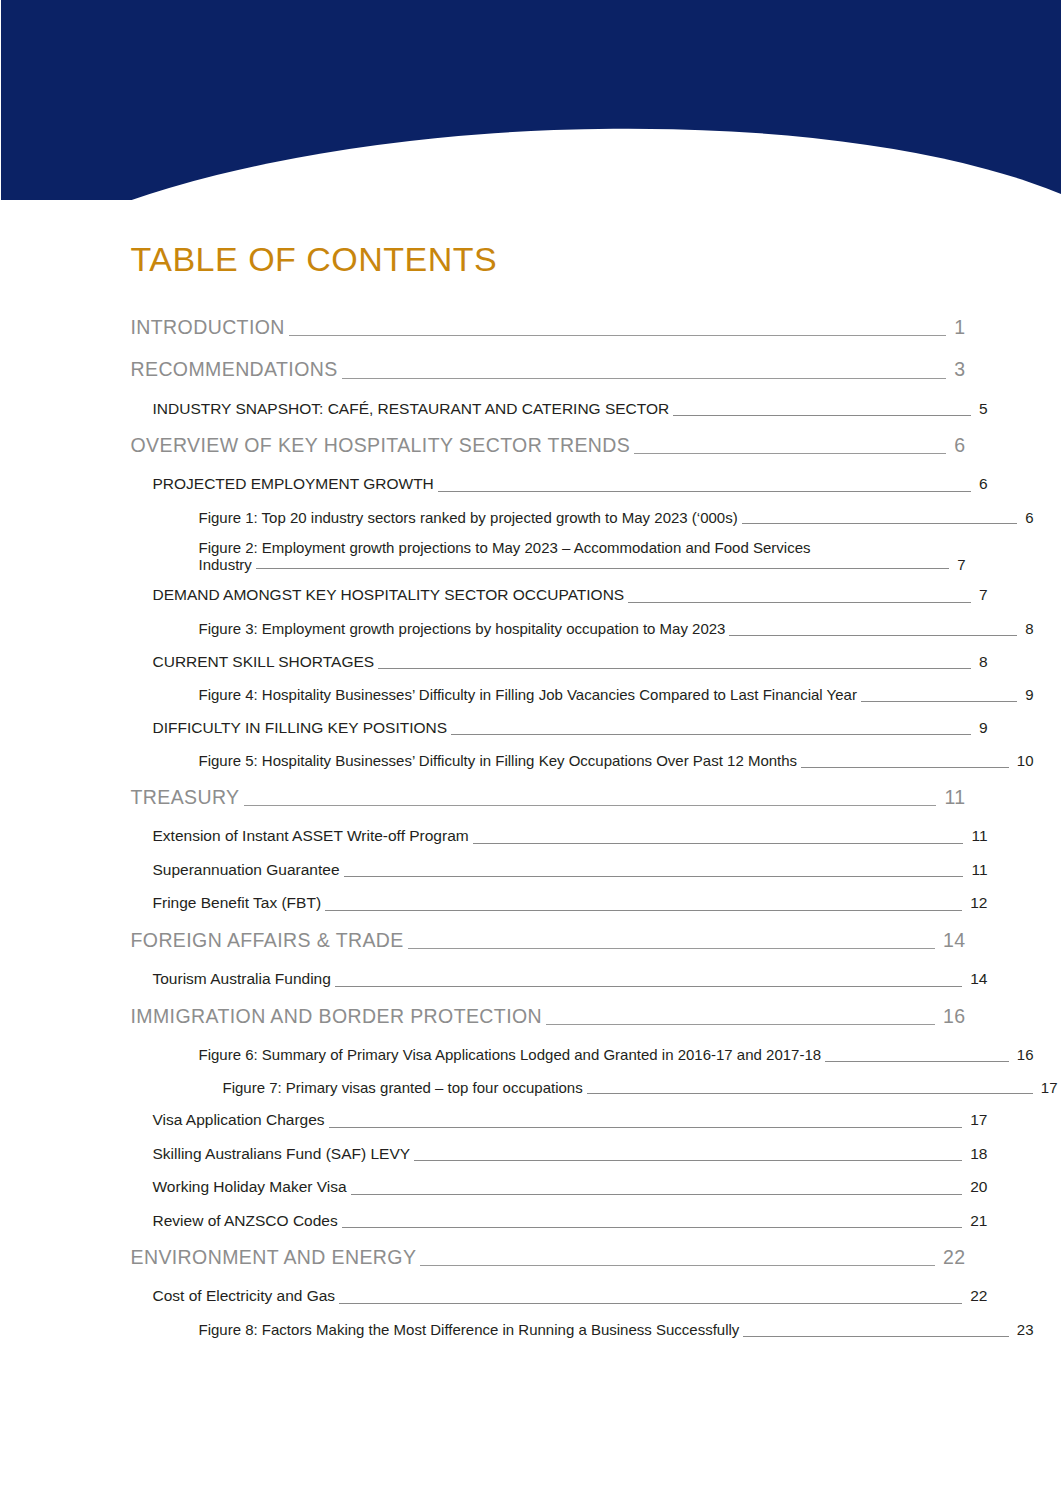TABLE OF CONTENTS
INTRODUCTION 1
RECOMMENDATIONS 3
INDUSTRY SNAPSHOT: CAFÉ, RESTAURANT AND CATERING SECTOR 5
OVERVIEW OF KEY HOSPITALITY SECTOR TRENDS 6
PROJECTED EMPLOYMENT GROWTH 6
Figure 1: Top 20 industry sectors ranked by projected growth to May 2023 (‘000s) 6
Figure 2: Employment growth projections to May 2023 – Accommodation and Food Services Industry 7
DEMAND AMONGST KEY HOSPITALITY SECTOR OCCUPATIONS 7
Figure 3: Employment growth projections by hospitality occupation to May 2023 8
CURRENT SKILL SHORTAGES 8
Figure 4: Hospitality Businesses’ Difficulty in Filling Job Vacancies Compared to Last Financial Year 9
DIFFICULTY IN FILLING KEY POSITIONS 9
Figure 5: Hospitality Businesses’ Difficulty in Filling Key Occupations Over Past 12 Months 10
TREASURY 11
Extension of Instant ASSET Write-off Program 11
Superannuation Guarantee 11
Fringe Benefit Tax (FBT) 12
FOREIGN AFFAIRS & TRADE 14
Tourism Australia Funding 14
IMMIGRATION AND BORDER PROTECTION 16
Figure 6: Summary of Primary Visa Applications Lodged and Granted in 2016-17 and 2017-18 16
Figure 7: Primary visas granted – top four occupations 17
Visa Application Charges 17
Skilling Australians Fund (SAF) LEVY 18
Working Holiday Maker Visa 20
Review of ANZSCO Codes 21
ENVIRONMENT AND ENERGY 22
Cost of Electricity and Gas 22
Figure 8: Factors Making the Most Difference in Running a Business Successfully 23